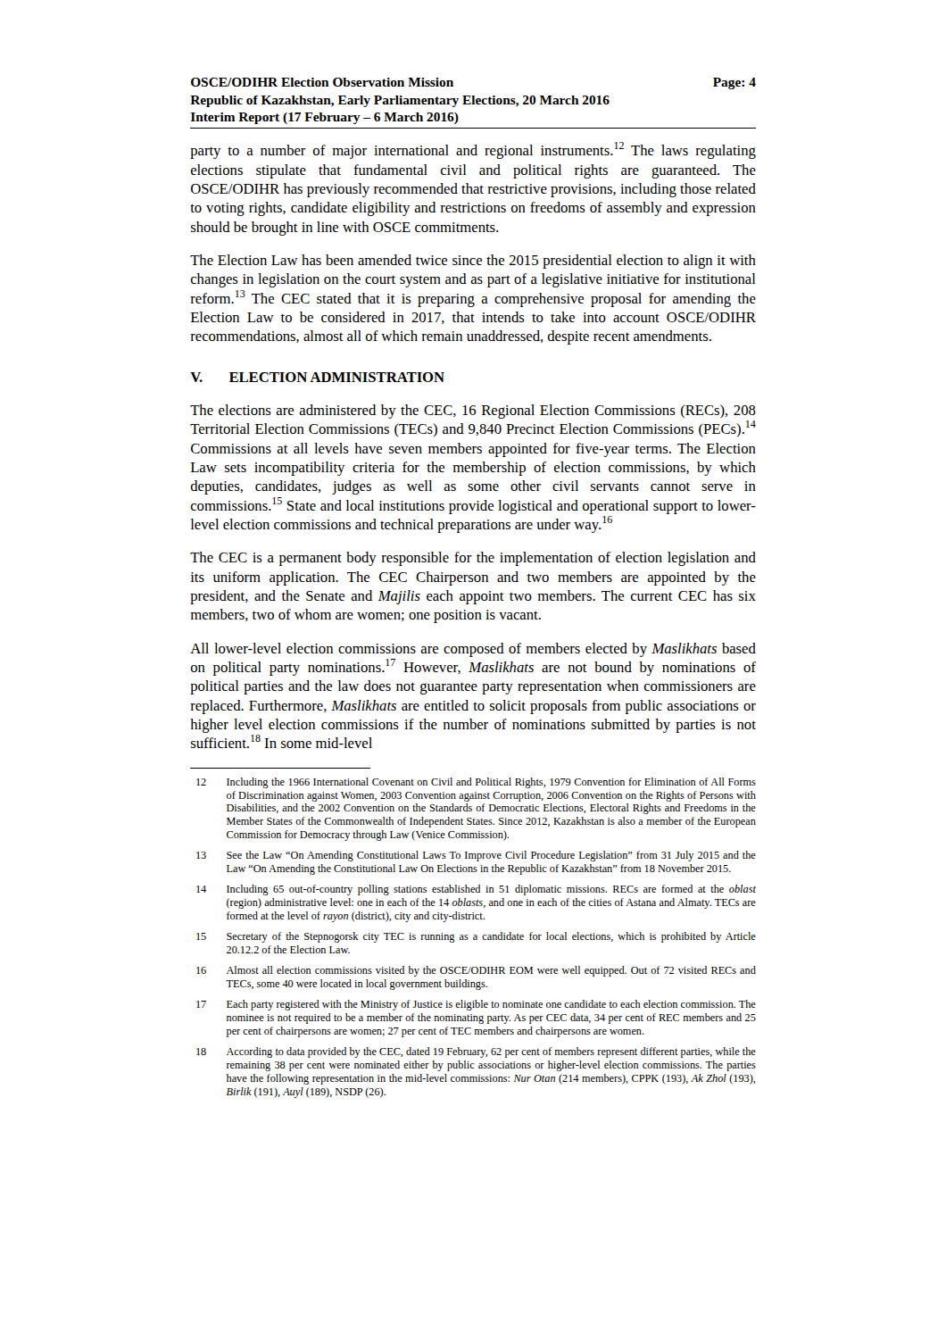OSCE/ODIHR Election Observation Mission
Republic of Kazakhstan, Early Parliamentary Elections, 20 March 2016
Interim Report (17 February – 6 March 2016)
Page: 4
party to a number of major international and regional instruments.12 The laws regulating elections stipulate that fundamental civil and political rights are guaranteed. The OSCE/ODIHR has previously recommended that restrictive provisions, including those related to voting rights, candidate eligibility and restrictions on freedoms of assembly and expression should be brought in line with OSCE commitments.
The Election Law has been amended twice since the 2015 presidential election to align it with changes in legislation on the court system and as part of a legislative initiative for institutional reform.13 The CEC stated that it is preparing a comprehensive proposal for amending the Election Law to be considered in 2017, that intends to take into account OSCE/ODIHR recommendations, almost all of which remain unaddressed, despite recent amendments.
V. ELECTION ADMINISTRATION
The elections are administered by the CEC, 16 Regional Election Commissions (RECs), 208 Territorial Election Commissions (TECs) and 9,840 Precinct Election Commissions (PECs).14 Commissions at all levels have seven members appointed for five-year terms. The Election Law sets incompatibility criteria for the membership of election commissions, by which deputies, candidates, judges as well as some other civil servants cannot serve in commissions.15 State and local institutions provide logistical and operational support to lower-level election commissions and technical preparations are under way.16
The CEC is a permanent body responsible for the implementation of election legislation and its uniform application. The CEC Chairperson and two members are appointed by the president, and the Senate and Majilis each appoint two members. The current CEC has six members, two of whom are women; one position is vacant.
All lower-level election commissions are composed of members elected by Maslikhats based on political party nominations.17 However, Maslikhats are not bound by nominations of political parties and the law does not guarantee party representation when commissioners are replaced. Furthermore, Maslikhats are entitled to solicit proposals from public associations or higher level election commissions if the number of nominations submitted by parties is not sufficient.18 In some mid-level
12
Including the 1966 International Covenant on Civil and Political Rights, 1979 Convention for Elimination of All Forms of Discrimination against Women, 2003 Convention against Corruption, 2006 Convention on the Rights of Persons with Disabilities, and the 2002 Convention on the Standards of Democratic Elections, Electoral Rights and Freedoms in the Member States of the Commonwealth of Independent States. Since 2012, Kazakhstan is also a member of the European Commission for Democracy through Law (Venice Commission).
13
See the Law “On Amending Constitutional Laws To Improve Civil Procedure Legislation” from 31 July 2015 and the Law “On Amending the Constitutional Law On Elections in the Republic of Kazakhstan” from 18 November 2015.
14
Including 65 out-of-country polling stations established in 51 diplomatic missions. RECs are formed at the oblast (region) administrative level: one in each of the 14 oblasts, and one in each of the cities of Astana and Almaty. TECs are formed at the level of rayon (district), city and city-district.
15
Secretary of the Stepnogorsk city TEC is running as a candidate for local elections, which is prohibited by Article 20.12.2 of the Election Law.
16
Almost all election commissions visited by the OSCE/ODIHR EOM were well equipped. Out of 72 visited RECs and TECs, some 40 were located in local government buildings.
17
Each party registered with the Ministry of Justice is eligible to nominate one candidate to each election commission. The nominee is not required to be a member of the nominating party. As per CEC data, 34 per cent of REC members and 25 per cent of chairpersons are women; 27 per cent of TEC members and chairpersons are women.
18
According to data provided by the CEC, dated 19 February, 62 per cent of members represent different parties, while the remaining 38 per cent were nominated either by public associations or higher-level election commissions. The parties have the following representation in the mid-level commissions: Nur Otan (214 members), CPPK (193), Ak Zhol (193), Birlik (191), Auyl (189), NSDP (26).